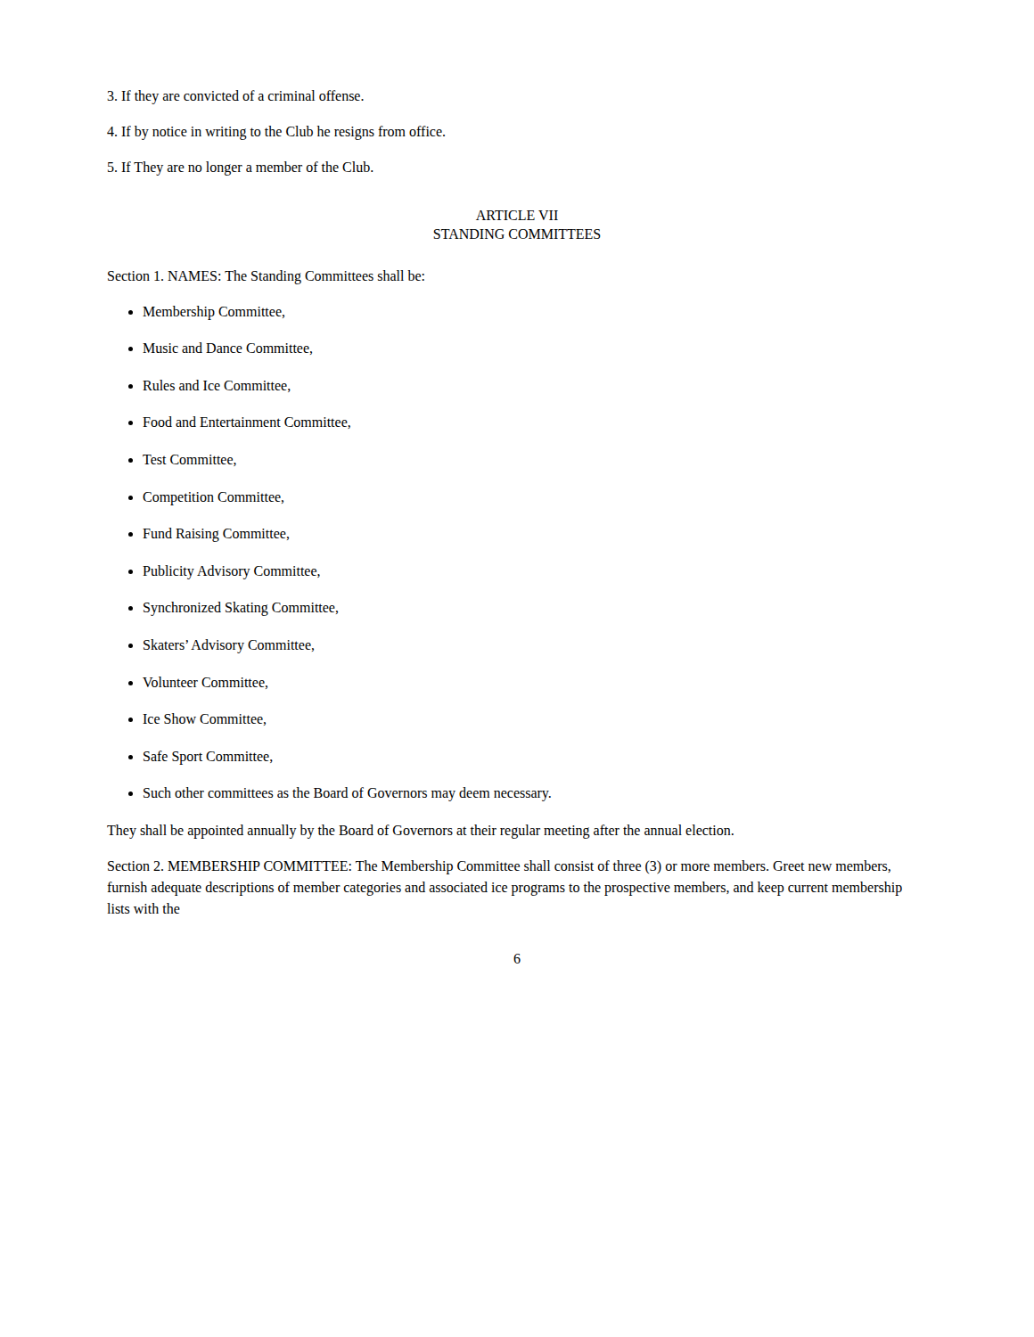3. If they are convicted of a criminal offense.
4. If by notice in writing to the Club he resigns from office.
5. If They are no longer a member of the Club.
ARTICLE VII
STANDING COMMITTEES
Section 1. NAMES: The Standing Committees shall be:
Membership Committee,
Music and Dance Committee,
Rules and Ice Committee,
Food and Entertainment Committee,
Test Committee,
Competition Committee,
Fund Raising Committee,
Publicity Advisory Committee,
Synchronized Skating Committee,
Skaters’ Advisory Committee,
Volunteer Committee,
Ice Show Committee,
Safe Sport Committee,
Such other committees as the Board of Governors may deem necessary.
They shall be appointed annually by the Board of Governors at their regular meeting after the annual election.
Section 2. MEMBERSHIP COMMITTEE: The Membership Committee shall consist of three (3) or more members. Greet new members, furnish adequate descriptions of member categories and associated ice programs to the prospective members, and keep current membership lists with the
6